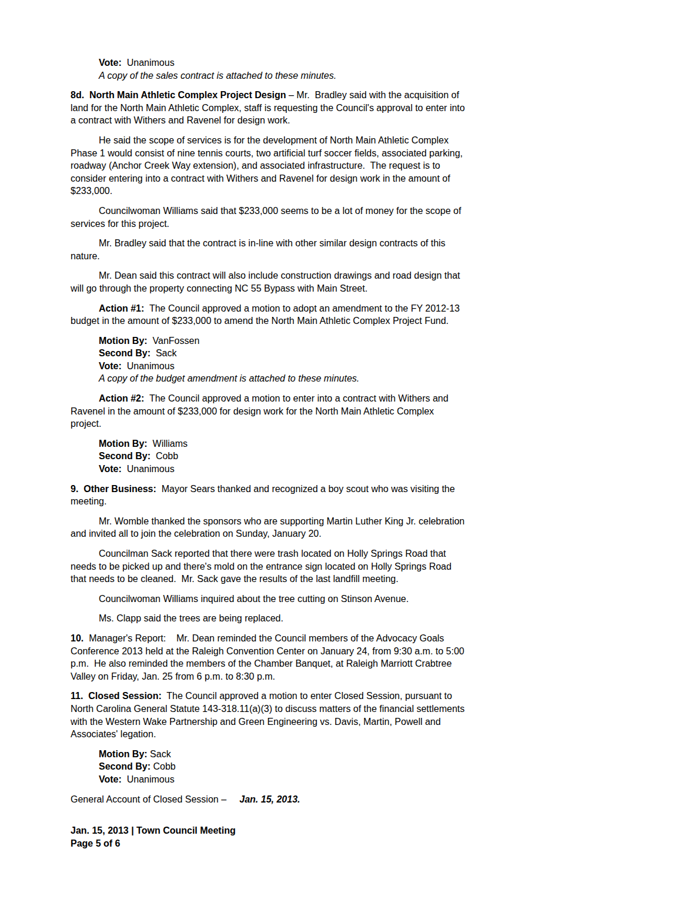Vote: Unanimous
A copy of the sales contract is attached to these minutes.
8d. North Main Athletic Complex Project Design – Mr. Bradley said with the acquisition of land for the North Main Athletic Complex, staff is requesting the Council's approval to enter into a contract with Withers and Ravenel for design work.
He said the scope of services is for the development of North Main Athletic Complex Phase 1 would consist of nine tennis courts, two artificial turf soccer fields, associated parking, roadway (Anchor Creek Way extension), and associated infrastructure. The request is to consider entering into a contract with Withers and Ravenel for design work in the amount of $233,000.
Councilwoman Williams said that $233,000 seems to be a lot of money for the scope of services for this project.
Mr. Bradley said that the contract is in-line with other similar design contracts of this nature.
Mr. Dean said this contract will also include construction drawings and road design that will go through the property connecting NC 55 Bypass with Main Street.
Action #1: The Council approved a motion to adopt an amendment to the FY 2012-13 budget in the amount of $233,000 to amend the North Main Athletic Complex Project Fund.
Motion By: VanFossen
Second By: Sack
Vote: Unanimous
A copy of the budget amendment is attached to these minutes.
Action #2: The Council approved a motion to enter into a contract with Withers and Ravenel in the amount of $233,000 for design work for the North Main Athletic Complex project.
Motion By: Williams
Second By: Cobb
Vote: Unanimous
9. Other Business: Mayor Sears thanked and recognized a boy scout who was visiting the meeting.
Mr. Womble thanked the sponsors who are supporting Martin Luther King Jr. celebration and invited all to join the celebration on Sunday, January 20.
Councilman Sack reported that there were trash located on Holly Springs Road that needs to be picked up and there's mold on the entrance sign located on Holly Springs Road that needs to be cleaned. Mr. Sack gave the results of the last landfill meeting.
Councilwoman Williams inquired about the tree cutting on Stinson Avenue.
Ms. Clapp said the trees are being replaced.
10. Manager's Report: Mr. Dean reminded the Council members of the Advocacy Goals Conference 2013 held at the Raleigh Convention Center on January 24, from 9:30 a.m. to 5:00 p.m. He also reminded the members of the Chamber Banquet, at Raleigh Marriott Crabtree Valley on Friday, Jan. 25 from 6 p.m. to 8:30 p.m.
11. Closed Session: The Council approved a motion to enter Closed Session, pursuant to North Carolina General Statute 143-318.11(a)(3) to discuss matters of the financial settlements with the Western Wake Partnership and Green Engineering vs. Davis, Martin, Powell and Associates' legation.
Motion By: Sack
Second By: Cobb
Vote: Unanimous
General Account of Closed Session – Jan. 15, 2013.
Jan. 15, 2013 | Town Council Meeting
Page 5 of 6